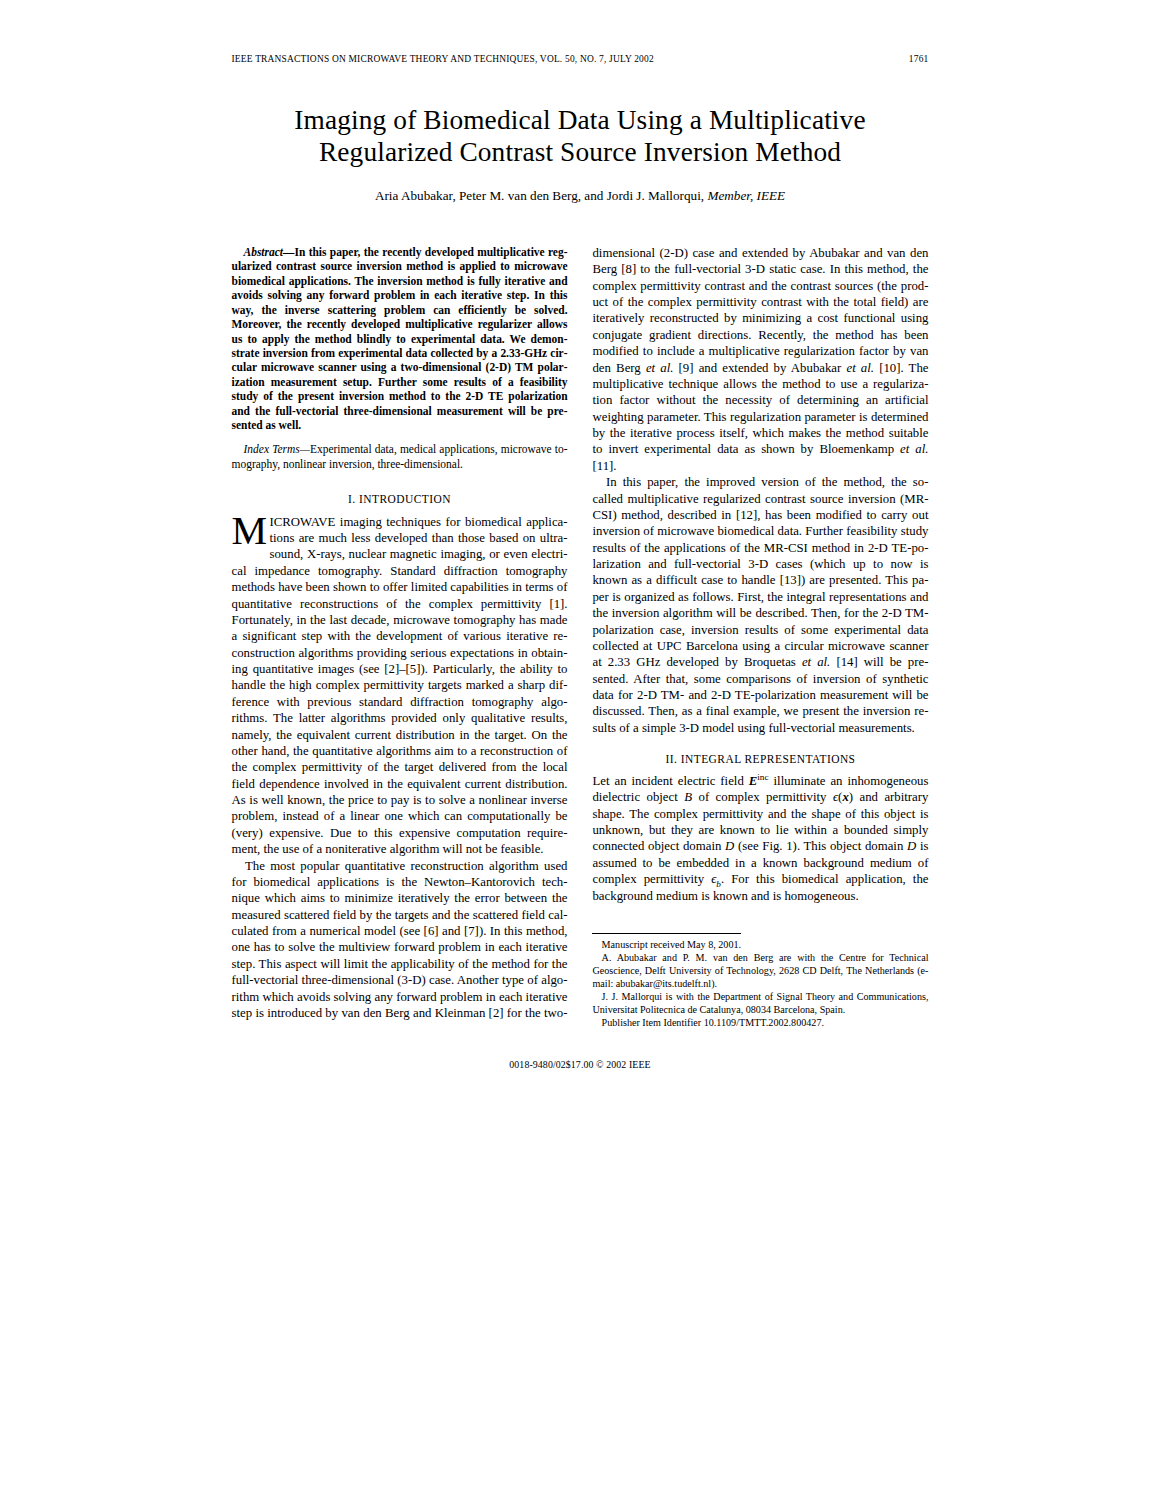IEEE TRANSACTIONS ON MICROWAVE THEORY AND TECHNIQUES, VOL. 50, NO. 7, JULY 2002 1761
Imaging of Biomedical Data Using a Multiplicative
Regularized Contrast Source Inversion Method
Aria Abubakar, Peter M. van den Berg, and Jordi J. Mallorqui, Member, IEEE
Abstract—In this paper, the recently developed multiplicative regularized contrast source inversion method is applied to microwave biomedical applications. The inversion method is fully iterative and avoids solving any forward problem in each iterative step. In this way, the inverse scattering problem can efficiently be solved. Moreover, the recently developed multiplicative regularizer allows us to apply the method blindly to experimental data. We demonstrate inversion from experimental data collected by a 2.33-GHz circular microwave scanner using a two-dimensional (2-D) TM polarization measurement setup. Further some results of a feasibility study of the present inversion method to the 2-D TE polarization and the full-vectorial three-dimensional measurement will be presented as well.
Index Terms—Experimental data, medical applications, microwave tomography, nonlinear inversion, three-dimensional.
I. Introduction
MICROWAVE imaging techniques for biomedical applications are much less developed than those based on ultrasound, X-rays, nuclear magnetic imaging, or even electrical impedance tomography. Standard diffraction tomography methods have been shown to offer limited capabilities in terms of quantitative reconstructions of the complex permittivity [1]. Fortunately, in the last decade, microwave tomography has made a significant step with the development of various iterative reconstruction algorithms providing serious expectations in obtaining quantitative images (see [2]–[5]). Particularly, the ability to handle the high complex permittivity targets marked a sharp difference with previous standard diffraction tomography algorithms. The latter algorithms provided only qualitative results, namely, the equivalent current distribution in the target. On the other hand, the quantitative algorithms aim to a reconstruction of the complex permittivity of the target delivered from the local field dependence involved in the equivalent current distribution. As is well known, the price to pay is to solve a nonlinear inverse problem, instead of a linear one which can computationally be (very) expensive. Due to this expensive computation requirement, the use of a noniterative algorithm will not be feasible.
The most popular quantitative reconstruction algorithm used for biomedical applications is the Newton–Kantorovich technique which aims to minimize iteratively the error between the measured scattered field by the targets and the scattered field calculated from a numerical model (see [6] and [7]). In this method, one has to solve the multiview forward problem in each iterative step. This aspect will limit the applicability of the method for the full-vectorial three-dimensional (3-D) case. Another type of algorithm which avoids solving any forward problem in each iterative step is introduced by van den Berg and Kleinman [2] for the two-dimensional (2-D) case and extended by Abubakar and van den Berg [8] to the full-vectorial 3-D static case. In this method, the complex permittivity contrast and the contrast sources (the product of the complex permittivity contrast with the total field) are iteratively reconstructed by minimizing a cost functional using conjugate gradient directions. Recently, the method has been modified to include a multiplicative regularization factor by van den Berg et al. [9] and extended by Abubakar et al. [10]. The multiplicative technique allows the method to use a regularization factor without the necessity of determining an artificial weighting parameter. This regularization parameter is determined by the iterative process itself, which makes the method suitable to invert experimental data as shown by Bloemenkamp et al. [11].
In this paper, the improved version of the method, the so-called multiplicative regularized contrast source inversion (MR-CSI) method, described in [12], has been modified to carry out inversion of microwave biomedical data. Further feasibility study results of the applications of the MR-CSI method in 2-D TE-polarization and full-vectorial 3-D cases (which up to now is known as a difficult case to handle [13]) are presented. This paper is organized as follows. First, the integral representations and the inversion algorithm will be described. Then, for the 2-D TM-polarization case, inversion results of some experimental data collected at UPC Barcelona using a circular microwave scanner at 2.33 GHz developed by Broquetas et al. [14] will be presented. After that, some comparisons of inversion of synthetic data for 2-D TM- and 2-D TE-polarization measurement will be discussed. Then, as a final example, we present the inversion results of a simple 3-D model using full-vectorial measurements.
II. Integral Representations
Let an incident electric field Einc illuminate an inhomogeneous dielectric object B of complex permittivity ϵ(x) and arbitrary shape. The complex permittivity and the shape of this object is unknown, but they are known to lie within a bounded simply connected object domain D (see Fig. 1). This object domain D is assumed to be embedded in a known background medium of complex permittivity ϵb. For this biomedical application, the background medium is known and is homogeneous.
Manuscript received May 8, 2001.
A. Abubakar and P. M. van den Berg are with the Centre for Technical Geoscience, Delft University of Technology, 2628 CD Delft, The Netherlands (e-mail: abubakar@its.tudelft.nl).
J. J. Mallorqui is with the Department of Signal Theory and Communications, Universitat Politecnica de Catalunya, 08034 Barcelona, Spain.
Publisher Item Identifier 10.1109/TMTT.2002.800427.
0018-9480/02$17.00 © 2002 IEEE